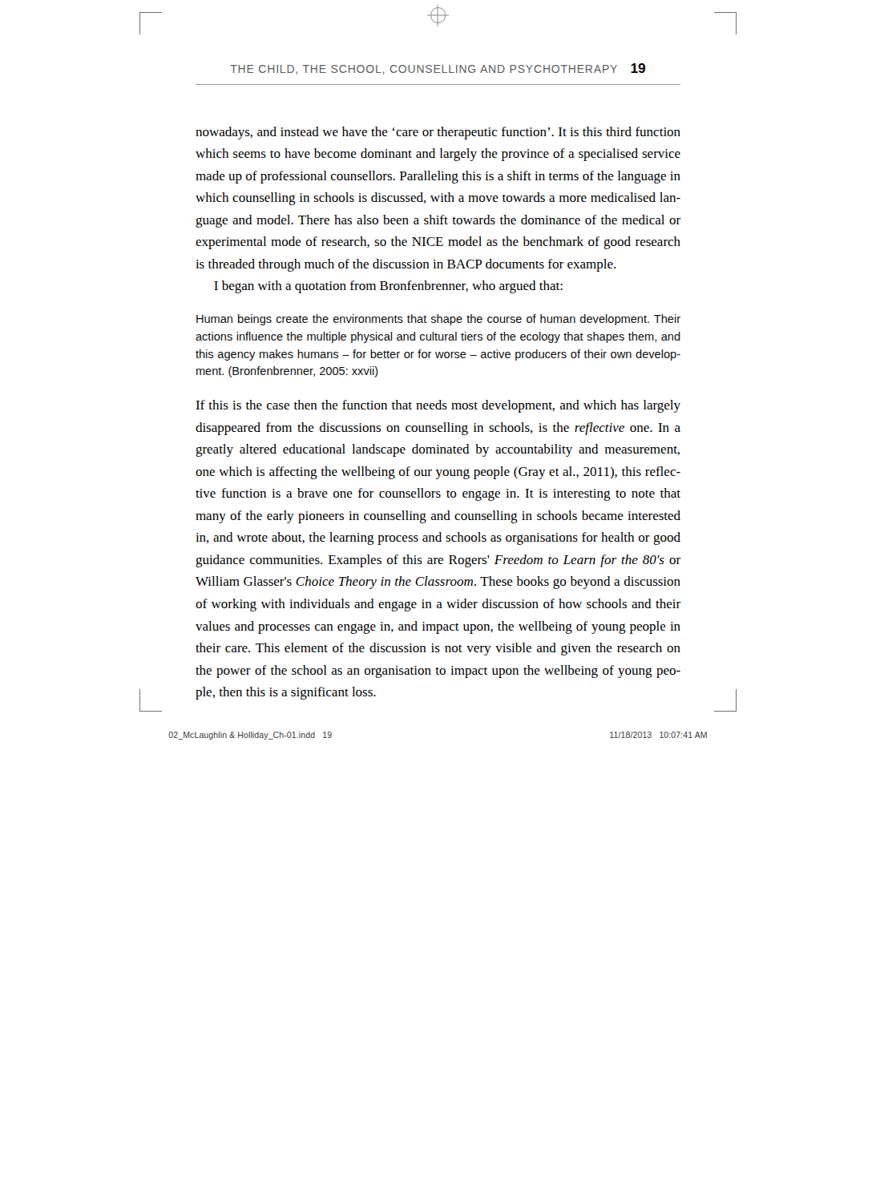The Child, the School, Counselling and Psychotherapy 19
nowadays, and instead we have the ‘care or therapeutic function’. It is this third function which seems to have become dominant and largely the province of a specialised service made up of professional counsellors. Paralleling this is a shift in terms of the language in which counselling in schools is discussed, with a move towards a more medicalised language and model. There has also been a shift towards the dominance of the medical or experimental mode of research, so the NICE model as the benchmark of good research is threaded through much of the discussion in BACP documents for example.
I began with a quotation from Bronfenbrenner, who argued that:
Human beings create the environments that shape the course of human development. Their actions influence the multiple physical and cultural tiers of the ecology that shapes them, and this agency makes humans – for better or for worse – active producers of their own development. (Bronfenbrenner, 2005: xxvii)
If this is the case then the function that needs most development, and which has largely disappeared from the discussions on counselling in schools, is the reflective one. In a greatly altered educational landscape dominated by accountability and measurement, one which is affecting the wellbeing of our young people (Gray et al., 2011), this reflective function is a brave one for counsellors to engage in. It is interesting to note that many of the early pioneers in counselling and counselling in schools became interested in, and wrote about, the learning process and schools as organisations for health or good guidance communities. Examples of this are Rogers' Freedom to Learn for the 80's or William Glasser's Choice Theory in the Classroom. These books go beyond a discussion of working with individuals and engage in a wider discussion of how schools and their values and processes can engage in, and impact upon, the wellbeing of young people in their care. This element of the discussion is not very visible and given the research on the power of the school as an organisation to impact upon the wellbeing of young people, then this is a significant loss.
02_McLaughlin & Holliday_Ch-01.indd 19 11/18/2013 10:07:41 AM